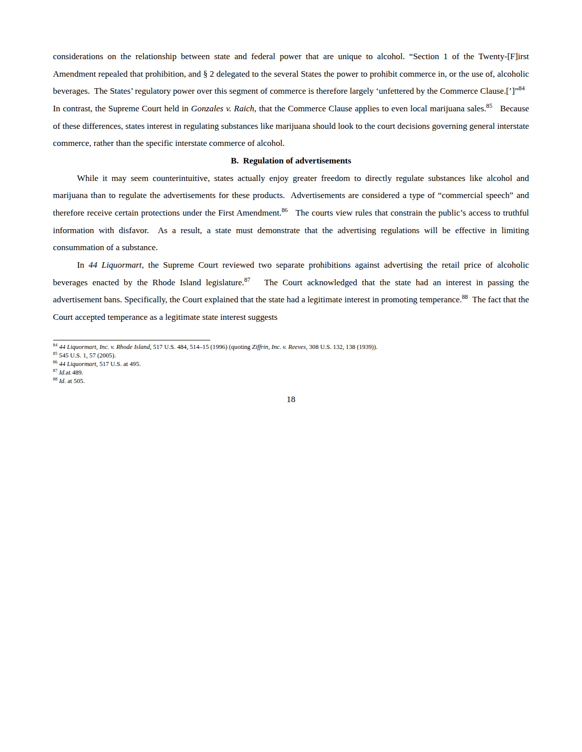considerations on the relationship between state and federal power that are unique to alcohol. “Section 1 of the Twenty-[F]irst Amendment repealed that prohibition, and § 2 delegated to the several States the power to prohibit commerce in, or the use of, alcoholic beverages. The States’ regulatory power over this segment of commerce is therefore largely ‘unfettered by the Commerce Clause.[’]”84 In contrast, the Supreme Court held in Gonzales v. Raich, that the Commerce Clause applies to even local marijuana sales.85 Because of these differences, states interest in regulating substances like marijuana should look to the court decisions governing general interstate commerce, rather than the specific interstate commerce of alcohol.
B. Regulation of advertisements
While it may seem counterintuitive, states actually enjoy greater freedom to directly regulate substances like alcohol and marijuana than to regulate the advertisements for these products. Advertisements are considered a type of “commercial speech” and therefore receive certain protections under the First Amendment.86 The courts view rules that constrain the public’s access to truthful information with disfavor. As a result, a state must demonstrate that the advertising regulations will be effective in limiting consummation of a substance.
In 44 Liquormart, the Supreme Court reviewed two separate prohibitions against advertising the retail price of alcoholic beverages enacted by the Rhode Island legislature.87 The Court acknowledged that the state had an interest in passing the advertisement bans. Specifically, the Court explained that the state had a legitimate interest in promoting temperance.88 The fact that the Court accepted temperance as a legitimate state interest suggests
84 44 Liquormart, Inc. v. Rhode Island, 517 U.S. 484, 514–15 (1996) (quoting Ziffrin, Inc. v. Reeves, 308 U.S. 132, 138 (1939)).
85 545 U.S. 1, 57 (2005).
86 44 Liquormart, 517 U.S. at 495.
87 Id. at 489.
88 Id. at 505.
18